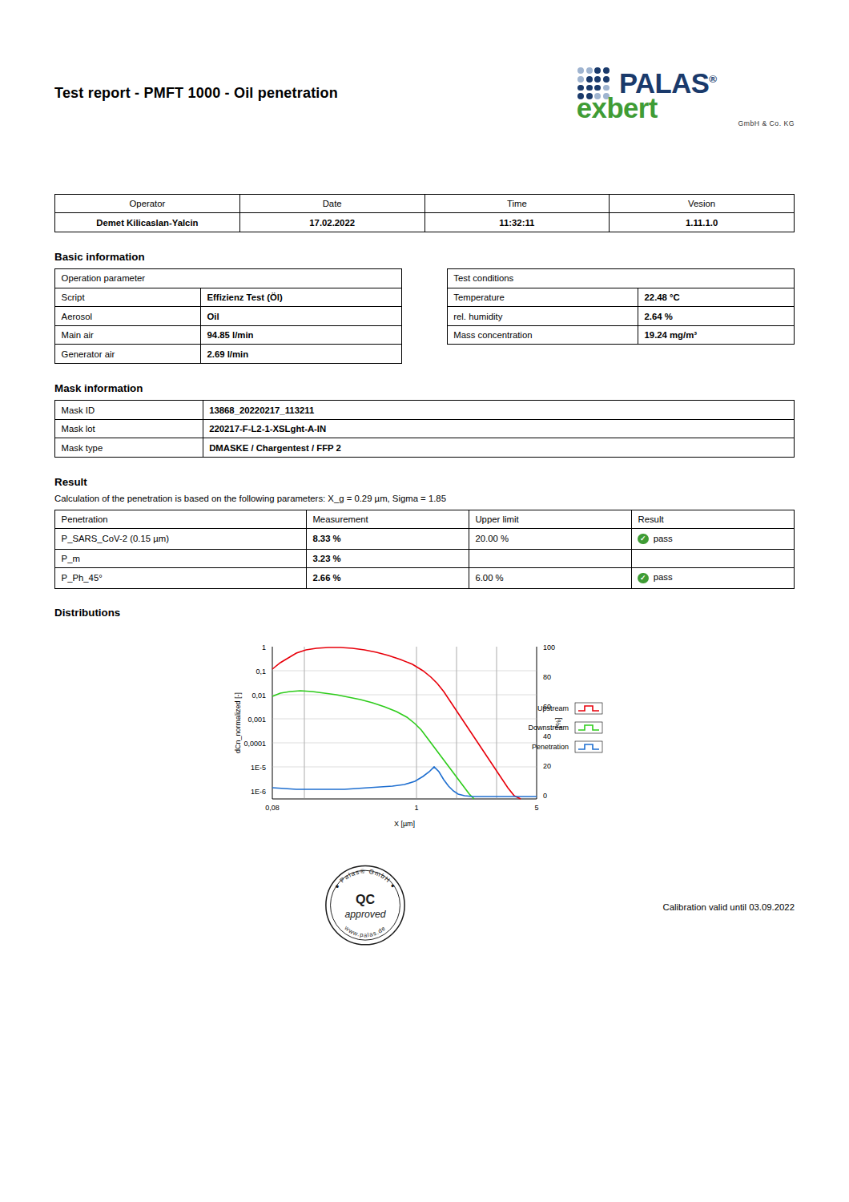Test report - PMFT 1000 - Oil penetration
PALAS®
exbert
GmbH & Co. KG
| Operator | Date | Time | Vesion |
| Demet Kilicaslan-Yalcin | 17.02.2022 | 11:32:11 | 1.11.1.0 |
Basic information
| / Operation parameter / / Script / Effizienz Test (Öl) / / Aerosol / Oil / / Main air / 94.85 l/min / / Generator air / 2.69 l/min / | | / Test conditions / / Temperature / 22.48 °C / / rel. humidity / 2.64 % / / Mass concentration / 19.24 mg/m³ / |
Mask information
| Mask ID | 13868_20220217_113211 |
| Mask lot | 220217-F-L2-1-XSLght-A-IN |
| Mask type | DMASKE / Chargentest / FFP 2 |
Result
Calculation of the penetration is based on the following parameters: X_g = 0.29 µm, Sigma = 1.85
| Penetration | Measurement | Upper limit | Result |
| P_SARS_CoV-2 (0.15 µm) | 8.33 % | 20.00 % | ✓ pass |
| P_m | 3.23 % | | |
| P_Ph_45° | 2.66 % | 6.00 % | ✓ pass |
Distributions
1 0,1 0,01 0,001 0,0001 1E-5 1E-6 100 80 60 40 20 0 0,08 1 5 X [µm] dCn_normalized [-] [%] Upstream Downstream Penetration
● Palas® GmbH ● www.palas.de QC approved
Calibration valid until 03.09.2022